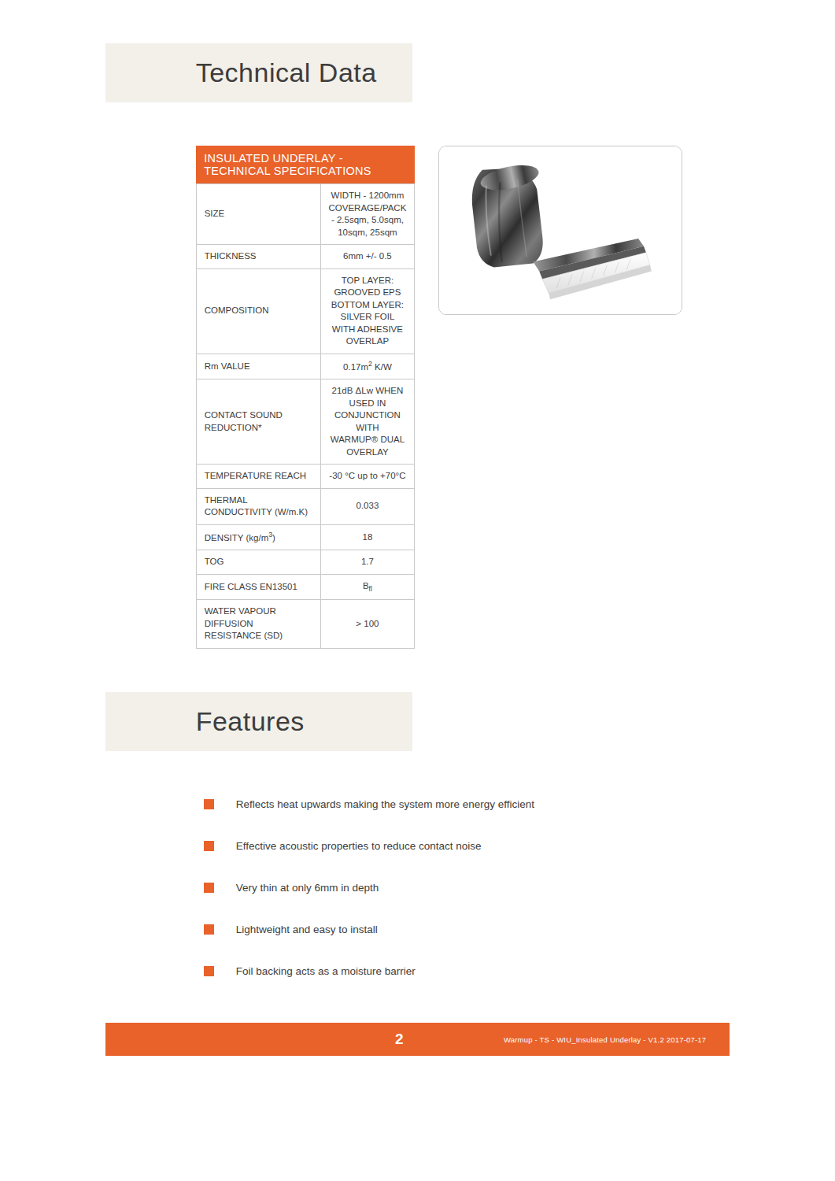Technical Data
| INSULATED UNDERLAY - TECHNICAL SPECIFICATIONS |
| --- |
| SIZE | WIDTH - 1200mm COVERAGE/PACK - 2.5sqm, 5.0sqm, 10sqm, 25sqm |
| THICKNESS | 6mm +/- 0.5 |
| COMPOSITION | TOP LAYER: GROOVED EPS BOTTOM LAYER: SILVER FOIL WITH ADHESIVE OVERLAP |
| Rm VALUE | 0.17m 2 K/W |
| CONTACT SOUND REDUCTION* | 21dB ΔLw WHEN USED IN CONJUNCTION WITH WARMUP® DUAL OVERLAY |
| TEMPERATURE REACH | -30 °C up to +70°C |
| THERMAL CONDUCTIVITY (W/m.K) | 0.033 |
| DENSITY (kg/m 3 ) | 18 |
| TOG | 1.7 |
| FIRE CLASS EN13501 | B fl |
| WATER VAPOUR DIFFUSION RESISTANCE (SD) | > 100 |
Features
Reflects heat upwards making the system more energy efficient
Effective acoustic properties to reduce contact noise
Very thin at only 6mm in depth
Lightweight and easy to install
Foil backing acts as a moisture barrier
2
Warmup - TS - WIU_Insulated Underlay - V1.2 2017-07-17